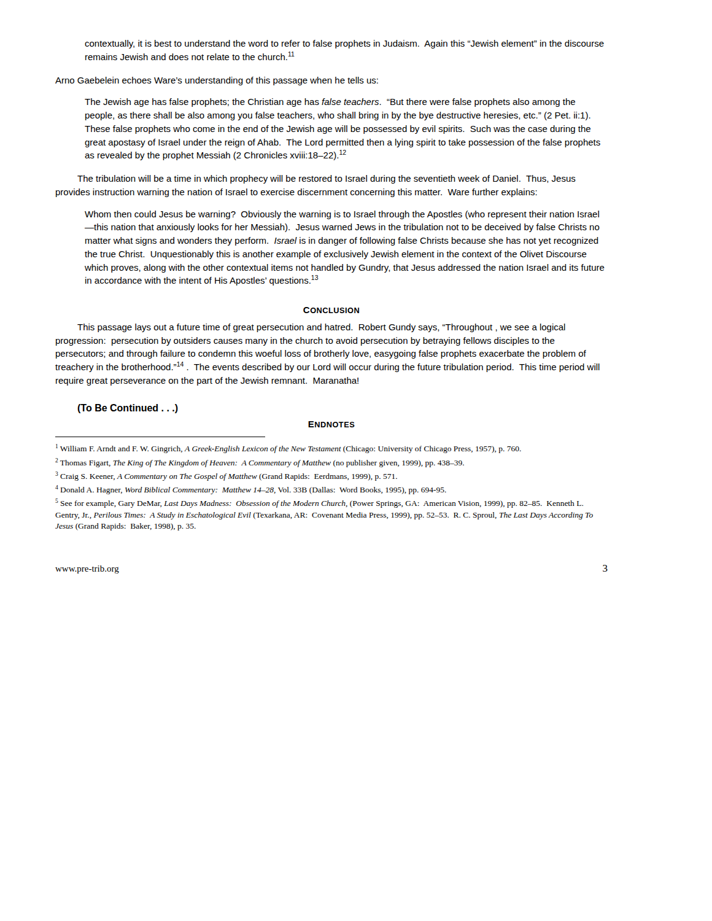contextually, it is best to understand the word to refer to false prophets in Judaism. Again this “Jewish element” in the discourse remains Jewish and does not relate to the church.11
Arno Gaebelein echoes Ware’s understanding of this passage when he tells us:
The Jewish age has false prophets; the Christian age has false teachers. “But there were false prophets also among the people, as there shall be also among you false teachers, who shall bring in by the bye destructive heresies, etc.” (2 Pet. ii:1). These false prophets who come in the end of the Jewish age will be possessed by evil spirits. Such was the case during the great apostasy of Israel under the reign of Ahab. The Lord permitted then a lying spirit to take possession of the false prophets as revealed by the prophet Messiah (2 Chronicles xviii:18–22).12
The tribulation will be a time in which prophecy will be restored to Israel during the seventieth week of Daniel. Thus, Jesus provides instruction warning the nation of Israel to exercise discernment concerning this matter. Ware further explains:
Whom then could Jesus be warning? Obviously the warning is to Israel through the Apostles (who represent their nation Israel—this nation that anxiously looks for her Messiah). Jesus warned Jews in the tribulation not to be deceived by false Christs no matter what signs and wonders they perform. Israel is in danger of following false Christs because she has not yet recognized the true Christ. Unquestionably this is another example of exclusively Jewish element in the context of the Olivet Discourse which proves, along with the other contextual items not handled by Gundry, that Jesus addressed the nation Israel and its future in accordance with the intent of His Apostles’ questions.13
CONCLUSION
This passage lays out a future time of great persecution and hatred. Robert Gundy says, “Throughout , we see a logical progression: persecution by outsiders causes many in the church to avoid persecution by betraying fellows disciples to the persecutors; and through failure to condemn this woeful loss of brotherly love, easygoing false prophets exacerbate the problem of treachery in the brotherhood.”14 . The events described by our Lord will occur during the future tribulation period. This time period will require great perseverance on the part of the Jewish remnant. Maranatha!
(To Be Continued . . .)
ENDNOTES
1 William F. Arndt and F. W. Gingrich, A Greek-English Lexicon of the New Testament (Chicago: University of Chicago Press, 1957), p. 760.
2 Thomas Figart, The King of The Kingdom of Heaven: A Commentary of Matthew (no publisher given, 1999), pp. 438–39.
3 Craig S. Keener, A Commentary on The Gospel of Matthew (Grand Rapids: Eerdmans, 1999), p. 571.
4 Donald A. Hagner, Word Biblical Commentary: Matthew 14–28, Vol. 33B (Dallas: Word Books, 1995), pp. 694-95.
5 See for example, Gary DeMar, Last Days Madness: Obsession of the Modern Church, (Power Springs, GA: American Vision, 1999), pp. 82–85. Kenneth L. Gentry, Jr., Perilous Times: A Study in Eschatological Evil (Texarkana, AR: Covenant Media Press, 1999), pp. 52–53. R. C. Sproul, The Last Days According To Jesus (Grand Rapids: Baker, 1998), p. 35.
www.pre-trib.org 3